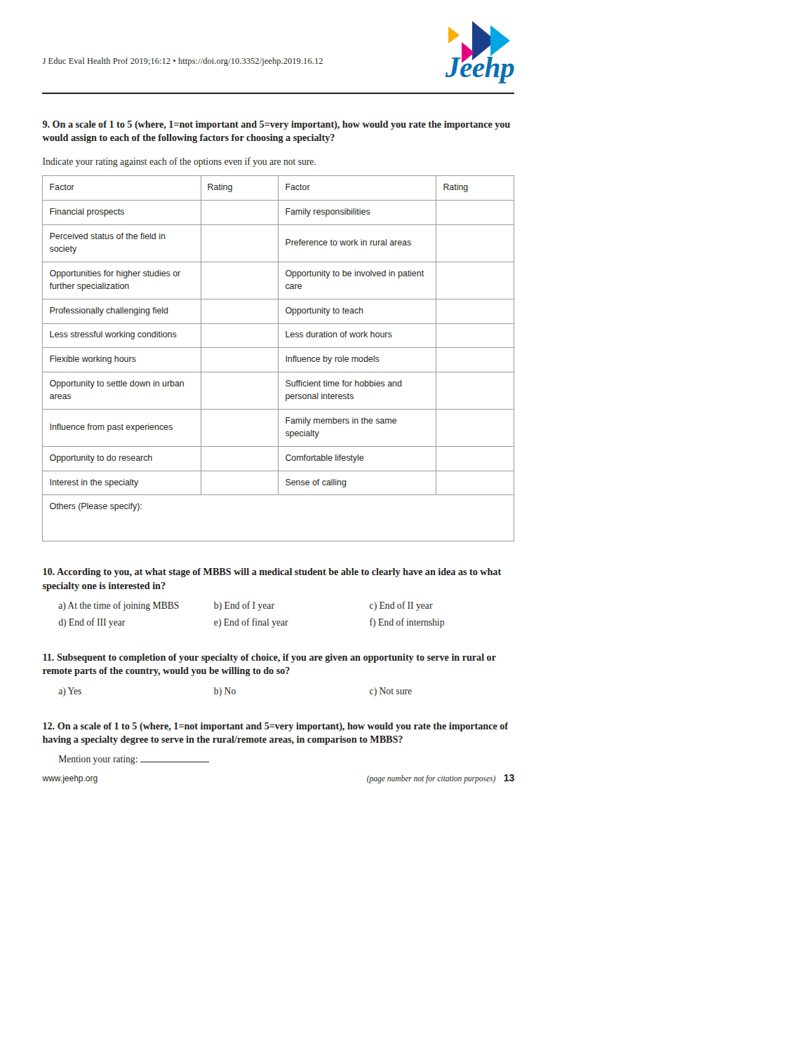J Educ Eval Health Prof 2019;16:12 • https://doi.org/10.3352/jeehp.2019.16.12
Jeehp
9. On a scale of 1 to 5 (where, 1=not important and 5=very important), how would you rate the importance you would assign to each of the following factors for choosing a specialty?
Indicate your rating against each of the options even if you are not sure.
| Factor | Rating | Factor | Rating |
| --- | --- | --- | --- |
| Financial prospects | | Family responsibilities | |
| Perceived status of the field in society | | Preference to work in rural areas | |
| Opportunities for higher studies or further specialization | | Opportunity to be involved in patient care | |
| Professionally challenging field | | Opportunity to teach | |
| Less stressful working conditions | | Less duration of work hours | |
| Flexible working hours | | Influence by role models | |
| Opportunity to settle down in urban areas | | Sufficient time for hobbies and personal interests | |
| Influence from past experiences | | Family members in the same specialty | |
| Opportunity to do research | | Comfortable lifestyle | |
| Interest in the specialty | | Sense of calling | |
| Others (Please specify): |
10. According to you, at what stage of MBBS will a medical student be able to clearly have an idea as to what specialty one is interested in?
a) At the time of joining MBBS b) End of I year c) End of II year d) End of III year e) End of final year f) End of internship
11. Subsequent to completion of your specialty of choice, if you are given an opportunity to serve in rural or remote parts of the country, would you be willing to do so?
a) Yes b) No c) Not sure
12. On a scale of 1 to 5 (where, 1=not important and 5=very important), how would you rate the importance of having a specialty degree to serve in the rural/remote areas, in comparison to MBBS?
Mention your rating:
www.jeehp.org
(page number not for citation purposes) 13